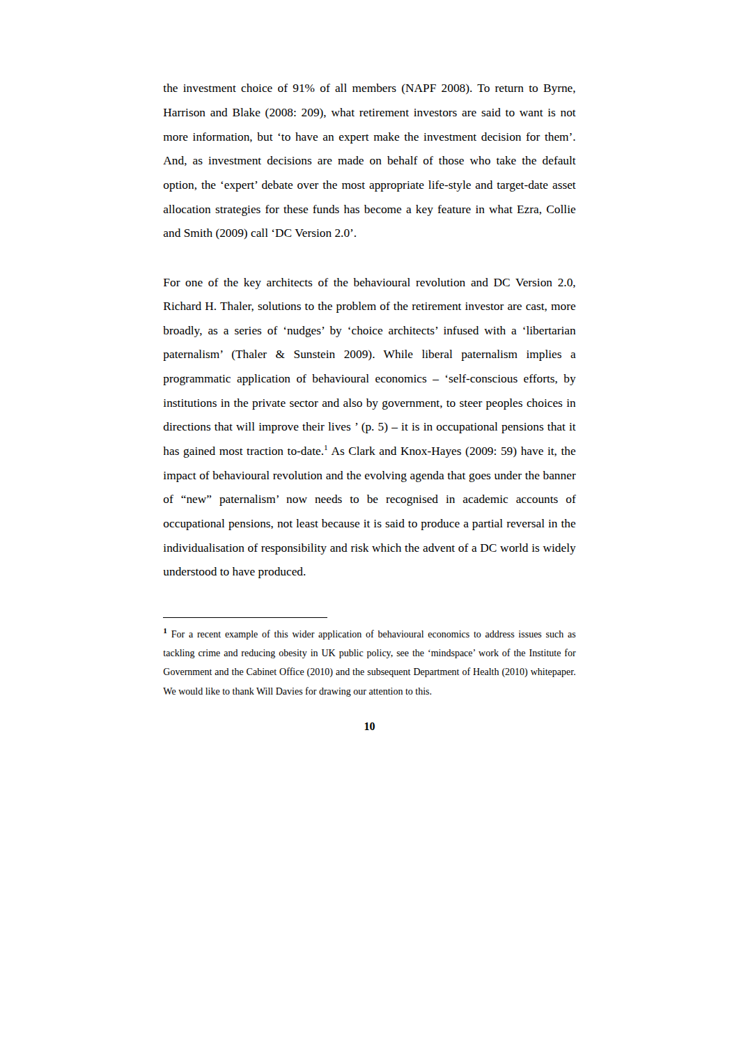the investment choice of 91% of all members (NAPF 2008). To return to Byrne, Harrison and Blake (2008: 209), what retirement investors are said to want is not more information, but ‘to have an expert make the investment decision for them’. And, as investment decisions are made on behalf of those who take the default option, the ‘expert’ debate over the most appropriate life-style and target-date asset allocation strategies for these funds has become a key feature in what Ezra, Collie and Smith (2009) call ‘DC Version 2.0’.
For one of the key architects of the behavioural revolution and DC Version 2.0, Richard H. Thaler, solutions to the problem of the retirement investor are cast, more broadly, as a series of ‘nudges’ by ‘choice architects’ infused with a ‘libertarian paternalism’ (Thaler & Sunstein 2009). While liberal paternalism implies a programmatic application of behavioural economics – ‘self-conscious efforts, by institutions in the private sector and also by government, to steer peoples choices in directions that will improve their lives ’ (p. 5) – it is in occupational pensions that it has gained most traction to-date.1 As Clark and Knox-Hayes (2009: 59) have it, the impact of behavioural revolution and the evolving agenda that goes under the banner of “new” paternalism’ now needs to be recognised in academic accounts of occupational pensions, not least because it is said to produce a partial reversal in the individualisation of responsibility and risk which the advent of a DC world is widely understood to have produced.
1 For a recent example of this wider application of behavioural economics to address issues such as tackling crime and reducing obesity in UK public policy, see the ‘mindspace’ work of the Institute for Government and the Cabinet Office (2010) and the subsequent Department of Health (2010) whitepaper. We would like to thank Will Davies for drawing our attention to this.
10